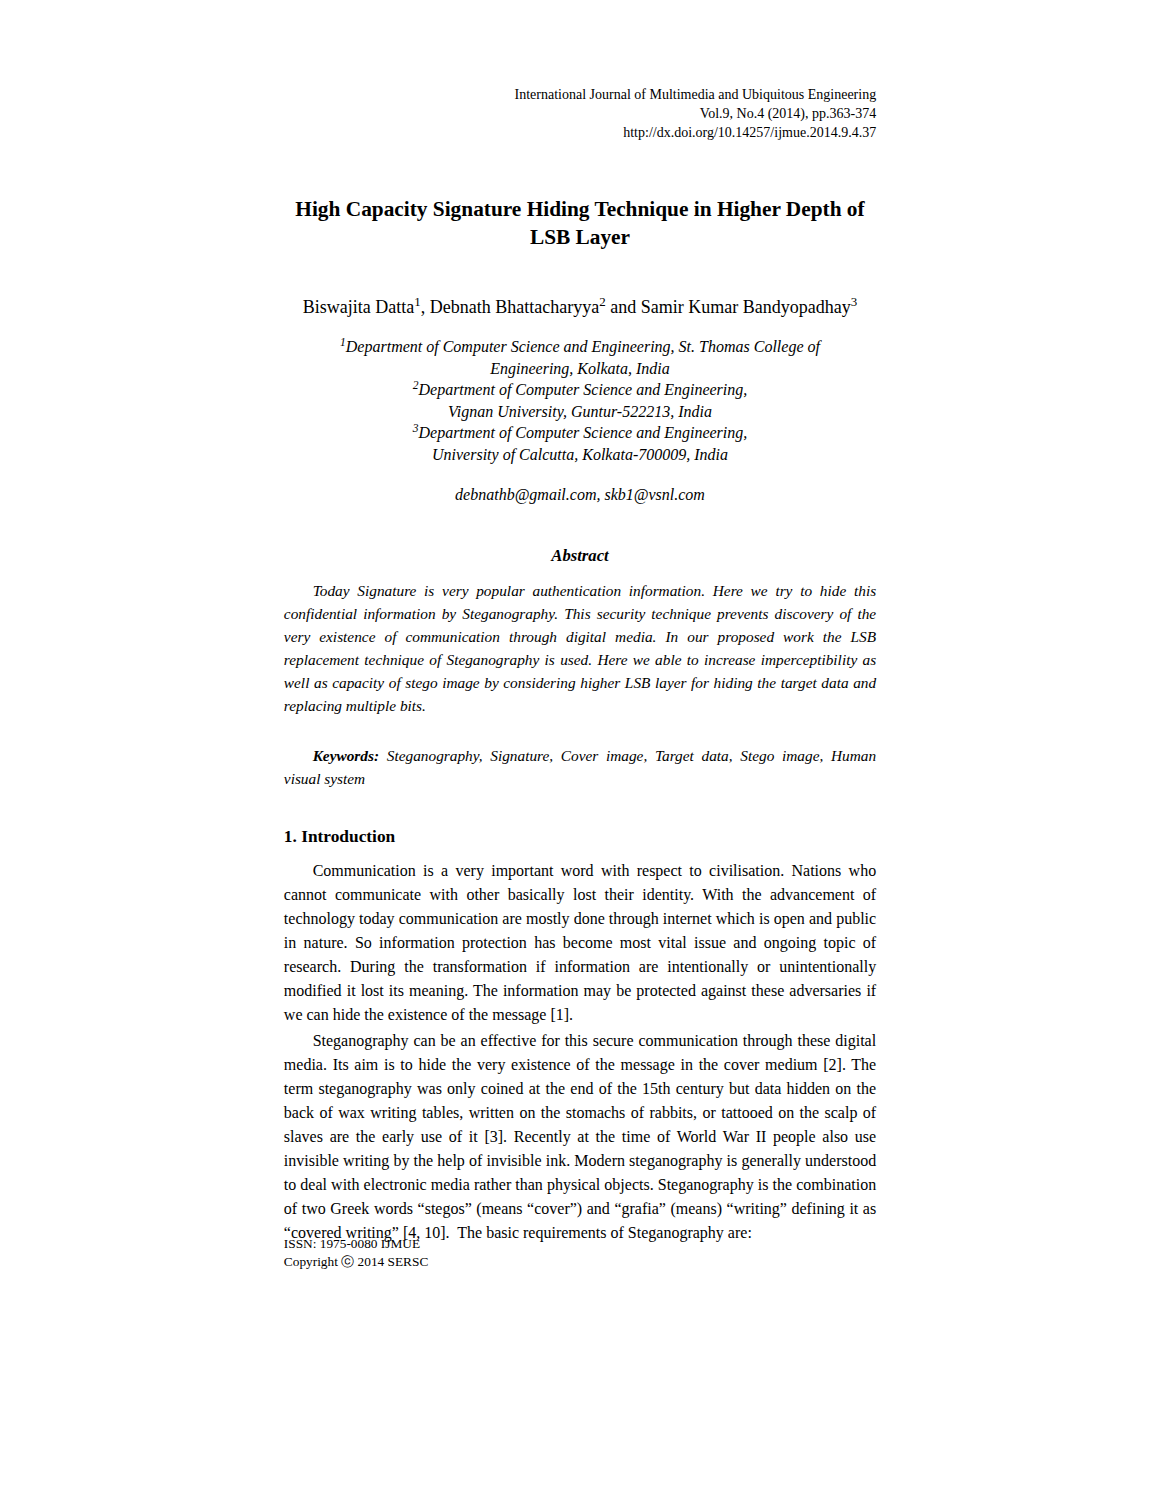International Journal of Multimedia and Ubiquitous Engineering Vol.9, No.4 (2014), pp.363-374 http://dx.doi.org/10.14257/ijmue.2014.9.4.37
High Capacity Signature Hiding Technique in Higher Depth of LSB Layer
Biswajita Datta1, Debnath Bhattacharyya2 and Samir Kumar Bandyopadhay3
1Department of Computer Science and Engineering, St. Thomas College of
Engineering, Kolkata, India
2Department of Computer Science and Engineering,
Vignan University, Guntur-522213, India
3Department of Computer Science and Engineering,
University of Calcutta, Kolkata-700009, India
debnathb@gmail.com, skb1@vsnl.com
Abstract
Today Signature is very popular authentication information. Here we try to hide this confidential information by Steganography. This security technique prevents discovery of the very existence of communication through digital media. In our proposed work the LSB replacement technique of Steganography is used. Here we able to increase imperceptibility as well as capacity of stego image by considering higher LSB layer for hiding the target data and replacing multiple bits.
Keywords: Steganography, Signature, Cover image, Target data, Stego image, Human visual system
1. Introduction
Communication is a very important word with respect to civilisation. Nations who cannot communicate with other basically lost their identity. With the advancement of technology today communication are mostly done through internet which is open and public in nature. So information protection has become most vital issue and ongoing topic of research. During the transformation if information are intentionally or unintentionally modified it lost its meaning. The information may be protected against these adversaries if we can hide the existence of the message [1].
Steganography can be an effective for this secure communication through these digital media. Its aim is to hide the very existence of the message in the cover medium [2]. The term steganography was only coined at the end of the 15th century but data hidden on the back of wax writing tables, written on the stomachs of rabbits, or tattooed on the scalp of slaves are the early use of it [3]. Recently at the time of World War II people also use invisible writing by the help of invisible ink. Modern steganography is generally understood to deal with electronic media rather than physical objects. Steganography is the combination of two Greek words “stegos” (means “cover”) and “grafia” (means) “writing” defining it as “covered writing” [4, 10]. The basic requirements of Steganography are:
ISSN: 1975-0080 IJMUE
Copyright ⓒ 2014 SERSC